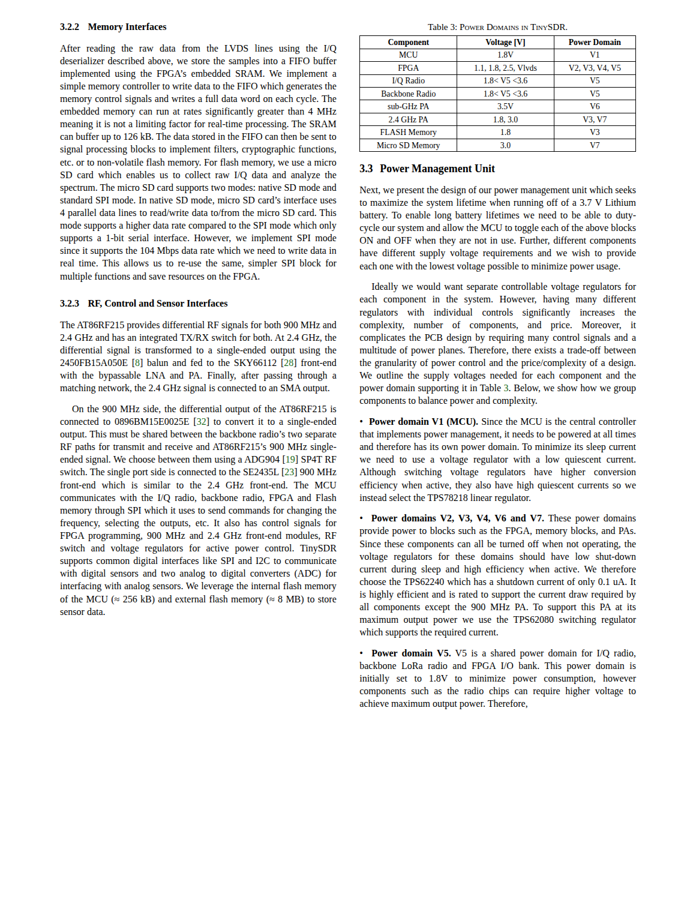3.2.2 Memory Interfaces
After reading the raw data from the LVDS lines using the I/Q deserializer described above, we store the samples into a FIFO buffer implemented using the FPGA’s embedded SRAM. We implement a simple memory controller to write data to the FIFO which generates the memory control signals and writes a full data word on each cycle. The embedded memory can run at rates significantly greater than 4 MHz meaning it is not a limiting factor for real-time processing. The SRAM can buffer up to 126 kB. The data stored in the FIFO can then be sent to signal processing blocks to implement filters, cryptographic functions, etc. or to non-volatile flash memory. For flash memory, we use a micro SD card which enables us to collect raw I/Q data and analyze the spectrum. The micro SD card supports two modes: native SD mode and standard SPI mode. In native SD mode, micro SD card’s interface uses 4 parallel data lines to read/write data to/from the micro SD card. This mode supports a higher data rate compared to the SPI mode which only supports a 1-bit serial interface. However, we implement SPI mode since it supports the 104 Mbps data rate which we need to write data in real time. This allows us to re-use the same, simpler SPI block for multiple functions and save resources on the FPGA.
3.2.3 RF, Control and Sensor Interfaces
The AT86RF215 provides differential RF signals for both 900 MHz and 2.4 GHz and has an integrated TX/RX switch for both. At 2.4 GHz, the differential signal is transformed to a single-ended output using the 2450FB15A050E [8] balun and fed to the SKY66112 [28] front-end with the bypassable LNA and PA. Finally, after passing through a matching network, the 2.4 GHz signal is connected to an SMA output.
On the 900 MHz side, the differential output of the AT86RF215 is connected to 0896BM15E0025E [32] to convert it to a single-ended output. This must be shared between the backbone radio’s two separate RF paths for transmit and receive and AT86RF215’s 900 MHz single-ended signal. We choose between them using a ADG904 [19] SP4T RF switch. The single port side is connected to the SE2435L [23] 900 MHz front-end which is similar to the 2.4 GHz front-end. The MCU communicates with the I/Q radio, backbone radio, FPGA and Flash memory through SPI which it uses to send commands for changing the frequency, selecting the outputs, etc. It also has control signals for FPGA programming, 900 MHz and 2.4 GHz front-end modules, RF switch and voltage regulators for active power control. TinySDR supports common digital interfaces like SPI and I2C to communicate with digital sensors and two analog to digital converters (ADC) for interfacing with analog sensors. We leverage the internal flash memory of the MCU (≈ 256 kB) and external flash memory (≈ 8 MB) to store sensor data.
Table 3: Power Domains in TinySDR.
| Component | Voltage [V] | Power Domain |
| --- | --- | --- |
| MCU | 1.8V | V1 |
| FPGA | 1.1, 1.8, 2.5, Vlvds | V2, V3, V4, V5 |
| I/Q Radio | 1.8< V5 <3.6 | V5 |
| Backbone Radio | 1.8< V5 <3.6 | V5 |
| sub-GHz PA | 3.5V | V6 |
| 2.4 GHz PA | 1.8, 3.0 | V3, V7 |
| FLASH Memory | 1.8 | V3 |
| Micro SD Memory | 3.0 | V7 |
3.3 Power Management Unit
Next, we present the design of our power management unit which seeks to maximize the system lifetime when running off of a 3.7 V Lithium battery. To enable long battery lifetimes we need to be able to duty-cycle our system and allow the MCU to toggle each of the above blocks ON and OFF when they are not in use. Further, different components have different supply voltage requirements and we wish to provide each one with the lowest voltage possible to minimize power usage.
Ideally we would want separate controllable voltage regulators for each component in the system. However, having many different regulators with individual controls significantly increases the complexity, number of components, and price. Moreover, it complicates the PCB design by requiring many control signals and a multitude of power planes. Therefore, there exists a trade-off between the granularity of power control and the price/complexity of a design. We outline the supply voltages needed for each component and the power domain supporting it in Table 3. Below, we show how we group components to balance power and complexity.
Power domain V1 (MCU). Since the MCU is the central controller that implements power management, it needs to be powered at all times and therefore has its own power domain. To minimize its sleep current we need to use a voltage regulator with a low quiescent current. Although switching voltage regulators have higher conversion efficiency when active, they also have high quiescent currents so we instead select the TPS78218 linear regulator.
Power domains V2, V3, V4, V6 and V7. These power domains provide power to blocks such as the FPGA, memory blocks, and PAs. Since these components can all be turned off when not operating, the voltage regulators for these domains should have low shut-down current during sleep and high efficiency when active. We therefore choose the TPS62240 which has a shutdown current of only 0.1 uA. It is highly efficient and is rated to support the current draw required by all components except the 900 MHz PA. To support this PA at its maximum output power we use the TPS62080 switching regulator which supports the required current.
Power domain V5. V5 is a shared power domain for I/Q radio, backbone LoRa radio and FPGA I/O bank. This power domain is initially set to 1.8V to minimize power consumption, however components such as the radio chips can require higher voltage to achieve maximum output power. Therefore,